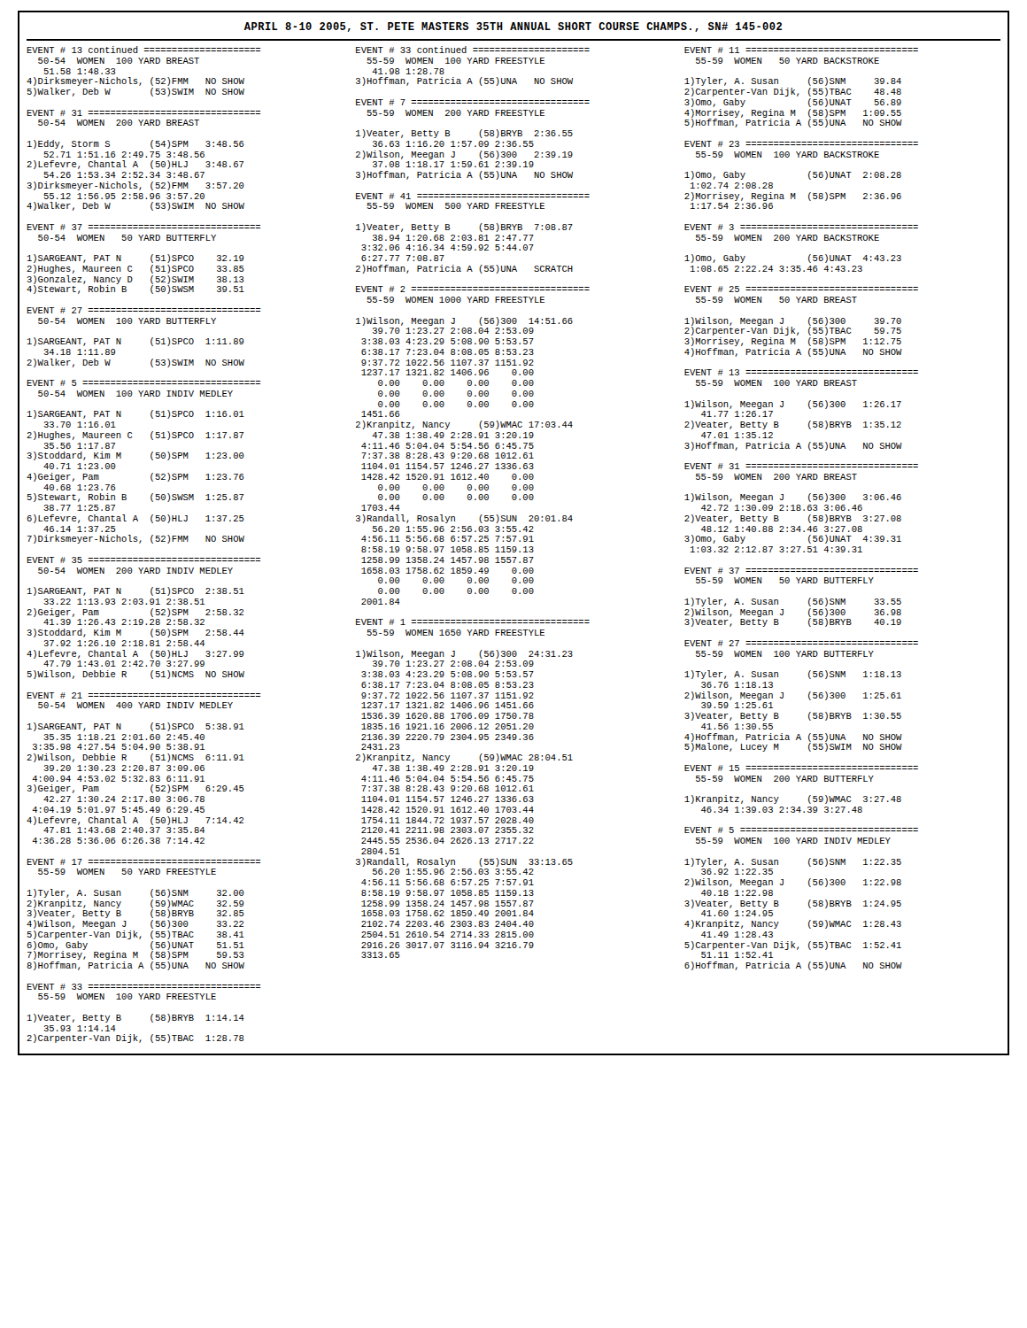APRIL 8-10 2005, ST. PETE MASTERS 35TH ANNUAL SHORT COURSE CHAMPS., SN# 145-002
EVENT # 13 continued =====================
  50-54  WOMEN  100 YARD BREAST
   51.58 1:48.33
4)Dirksmeyer-Nichols, (52)FMM   NO SHOW
5)Walker, Deb W       (53)SWIM  NO SHOW

EVENT # 31 ===============================
  50-54  WOMEN  200 YARD BREAST

1)Eddy, Storm S       (54)SPM   3:48.56
   52.71 1:51.16 2:49.75 3:48.56
2)Lefevre, Chantal A  (50)HLJ   3:48.67
   54.26 1:53.34 2:52.34 3:48.67
3)Dirksmeyer-Nichols, (52)FMM   3:57.20
   55.12 1:56.95 2:58.96 3:57.20
4)Walker, Deb W       (53)SWIM  NO SHOW

EVENT # 37 ===============================
  50-54  WOMEN   50 YARD BUTTERFLY

1)SARGEANT, PAT N     (51)SPCO    32.19
2)Hughes, Maureen C   (51)SPCO    33.85
3)Gonzalez, Nancy D   (52)SWIM    38.13
4)Stewart, Robin B    (50)SWSM    39.51

EVENT # 27 ===============================
  50-54  WOMEN  100 YARD BUTTERFLY

1)SARGEANT, PAT N     (51)SPCO  1:11.89
   34.18 1:11.89
2)Walker, Deb W       (53)SWIM  NO SHOW

EVENT # 5 ================================
  50-54  WOMEN  100 YARD INDIV MEDLEY

1)SARGEANT, PAT N     (51)SPCO  1:16.01
   33.70 1:16.01
2)Hughes, Maureen C   (51)SPCO  1:17.87
   35.56 1:17.87
3)Stoddard, Kim M     (50)SPM   1:23.00
   40.71 1:23.00
4)Geiger, Pam         (52)SPM   1:23.76
   40.68 1:23.76
5)Stewart, Robin B    (50)SWSM  1:25.87
   38.77 1:25.87
6)Lefevre, Chantal A  (50)HLJ   1:37.25
   46.14 1:37.25
7)Dirksmeyer-Nichols, (52)FMM   NO SHOW

EVENT # 35 ===============================
  50-54  WOMEN  200 YARD INDIV MEDLEY

1)SARGEANT, PAT N     (51)SPCO  2:38.51
   33.22 1:13.93 2:03.91 2:38.51
2)Geiger, Pam         (52)SPM   2:58.32
   41.39 1:26.43 2:19.28 2:58.32
3)Stoddard, Kim M     (50)SPM   2:58.44
   37.92 1:26.10 2:18.81 2:58.44
4)Lefevre, Chantal A  (50)HLJ   3:27.99
   47.79 1:43.01 2:42.70 3:27.99
5)Wilson, Debbie R    (51)NCMS  NO SHOW

EVENT # 21 ===============================
  50-54  WOMEN  400 YARD INDIV MEDLEY

1)SARGEANT, PAT N     (51)SPCO  5:38.91
   35.35 1:18.21 2:01.60 2:45.40
 3:35.98 4:27.54 5:04.90 5:38.91
2)Wilson, Debbie R    (51)NCMS  6:11.91
   39.20 1:30.23 2:20.87 3:09.06
 4:00.94 4:53.02 5:32.83 6:11.91
3)Geiger, Pam         (52)SPM   6:29.45
   42.27 1:30.24 2:17.80 3:06.78
 4:04.19 5:01.97 5:45.49 6:29.45
4)Lefevre, Chantal A  (50)HLJ   7:14.42
   47.81 1:43.68 2:40.37 3:35.84
 4:36.28 5:36.06 6:26.38 7:14.42

EVENT # 17 ===============================
  55-59  WOMEN   50 YARD FREESTYLE

1)Tyler, A. Susan     (56)SNM     32.00
2)Kranpitz, Nancy     (59)WMAC    32.59
3)Veater, Betty B     (58)BRYB    32.85
4)Wilson, Meegan J    (56)300     33.22
5)Carpenter-Van Dijk, (55)TBAC    38.41
6)Omo, Gaby           (56)UNAT    51.51
7)Morrisey, Regina M  (58)SPM     59.53
8)Hoffman, Patricia A (55)UNA   NO SHOW

EVENT # 33 ===============================
  55-59  WOMEN  100 YARD FREESTYLE

1)Veater, Betty B     (58)BRYB  1:14.14
   35.93 1:14.14
2)Carpenter-Van Dijk, (55)TBAC  1:28.78
EVENT # 33 continued =====================
  55-59  WOMEN  100 YARD FREESTYLE
   41.98 1:28.78
3)Hoffman, Patricia A (55)UNA   NO SHOW

EVENT # 7 ================================
  55-59  WOMEN  200 YARD FREESTYLE

1)Veater, Betty B     (58)BRYB  2:36.55
   36.63 1:16.20 1:57.09 2:36.55
2)Wilson, Meegan J    (56)300   2:39.19
   37.08 1:18.17 1:59.61 2:39.19
3)Hoffman, Patricia A (55)UNA   NO SHOW

EVENT # 41 ===============================
  55-59  WOMEN  500 YARD FREESTYLE

1)Veater, Betty B     (58)BRYB  7:08.87
   38.94 1:20.68 2:03.81 2:47.77
 3:32.06 4:16.34 4:59.92 5:44.07
 6:27.77 7:08.87
2)Hoffman, Patricia A (55)UNA   SCRATCH

EVENT # 2 ================================
  55-59  WOMEN 1000 YARD FREESTYLE

1)Wilson, Meegan J    (56)300  14:51.66
   39.70 1:23.27 2:08.04 2:53.09
 3:38.03 4:23.29 5:08.90 5:53.57
 6:38.17 7:23.04 8:08.05 8:53.23
 9:37.72 1022.56 1107.37 1151.92
 1237.17 1321.82 1406.96    0.00
    0.00    0.00    0.00    0.00
    0.00    0.00    0.00    0.00
    0.00    0.00    0.00    0.00
 1451.66
2)Kranpitz, Nancy     (59)WMAC 17:03.44
   47.38 1:38.49 2:28.91 3:20.19
 4:11.46 5:04.04 5:54.56 6:45.75
 7:37.38 8:28.43 9:20.68 1012.61
 1104.01 1154.57 1246.27 1336.63
 1428.42 1520.91 1612.40    0.00
    0.00    0.00    0.00    0.00
    0.00    0.00    0.00    0.00
 1703.44
3)Randall, Rosalyn    (55)SUN  20:01.84
   56.20 1:55.96 2:56.03 3:55.42
 4:56.11 5:56.68 6:57.25 7:57.91
 8:58.19 9:58.97 1058.85 1159.13
 1258.99 1358.24 1457.98 1557.87
 1658.03 1758.62 1859.49    0.00
    0.00    0.00    0.00    0.00
    0.00    0.00    0.00    0.00
 2001.84

EVENT # 1 ================================
  55-59  WOMEN 1650 YARD FREESTYLE

1)Wilson, Meegan J    (56)300  24:31.23
   39.70 1:23.27 2:08.04 2:53.09
 3:38.03 4:23.29 5:08.90 5:53.57
 6:38.17 7:23.04 8:08.05 8:53.23
 9:37.72 1022.56 1107.37 1151.92
 1237.17 1321.82 1406.96 1451.66
 1536.39 1620.88 1706.09 1750.78
 1835.16 1921.16 2006.12 2051.20
 2136.39 2220.79 2304.95 2349.36
 2431.23
2)Kranpitz, Nancy     (59)WMAC 28:04.51
   47.38 1:38.49 2:28.91 3:20.19
 4:11.46 5:04.04 5:54.56 6:45.75
 7:37.38 8:28.43 9:20.68 1012.61
 1104.01 1154.57 1246.27 1336.63
 1428.42 1520.91 1612.40 1703.44
 1754.11 1844.72 1937.57 2028.40
 2120.41 2211.98 2303.07 2355.32
 2445.55 2536.04 2626.13 2717.22
 2804.51
3)Randall, Rosalyn    (55)SUN  33:13.65
   56.20 1:55.96 2:56.03 3:55.42
 4:56.11 5:56.68 6:57.25 7:57.91
 8:58.19 9:58.97 1058.85 1159.13
 1258.99 1358.24 1457.98 1557.87
 1658.03 1758.62 1859.49 2001.84
 2102.74 2203.46 2303.83 2404.40
 2504.51 2610.54 2714.33 2815.00
 2916.26 3017.07 3116.94 3216.79
 3313.65
EVENT # 11 ===============================
  55-59  WOMEN   50 YARD BACKSTROKE

1)Tyler, A. Susan     (56)SNM     39.84
2)Carpenter-Van Dijk, (55)TBAC    48.48
3)Omo, Gaby           (56)UNAT    56.89
4)Morrisey, Regina M  (58)SPM   1:09.55
5)Hoffman, Patricia A (55)UNA   NO SHOW

EVENT # 23 ===============================
  55-59  WOMEN  100 YARD BACKSTROKE

1)Omo, Gaby           (56)UNAT  2:08.28
 1:02.74 2:08.28
2)Morrisey, Regina M  (58)SPM   2:36.96
 1:17.54 2:36.96

EVENT # 3 ================================
  55-59  WOMEN  200 YARD BACKSTROKE

1)Omo, Gaby           (56)UNAT  4:43.23
 1:08.65 2:22.24 3:35.46 4:43.23

EVENT # 25 ===============================
  55-59  WOMEN   50 YARD BREAST

1)Wilson, Meegan J    (56)300     39.70
2)Carpenter-Van Dijk, (55)TBAC    59.75
3)Morrisey, Regina M  (58)SPM   1:12.75
4)Hoffman, Patricia A (55)UNA   NO SHOW

EVENT # 13 ===============================
  55-59  WOMEN  100 YARD BREAST

1)Wilson, Meegan J    (56)300   1:26.17
   41.77 1:26.17
2)Veater, Betty B     (58)BRYB  1:35.12
   47.01 1:35.12
3)Hoffman, Patricia A (55)UNA   NO SHOW

EVENT # 31 ===============================
  55-59  WOMEN  200 YARD BREAST

1)Wilson, Meegan J    (56)300   3:06.46
   42.72 1:30.09 2:18.63 3:06.46
2)Veater, Betty B     (58)BRYB  3:27.08
   48.12 1:40.88 2:34.46 3:27.08
3)Omo, Gaby           (56)UNAT  4:39.31
 1:03.32 2:12.87 3:27.51 4:39.31

EVENT # 37 ===============================
  55-59  WOMEN   50 YARD BUTTERFLY

1)Tyler, A. Susan     (56)SNM     33.55
2)Wilson, Meegan J    (56)300     36.98
3)Veater, Betty B     (58)BRYB    40.19

EVENT # 27 ===============================
  55-59  WOMEN  100 YARD BUTTERFLY

1)Tyler, A. Susan     (56)SNM   1:18.13
   36.76 1:18.13
2)Wilson, Meegan J    (56)300   1:25.61
   39.59 1:25.61
3)Veater, Betty B     (58)BRYB  1:30.55
   41.56 1:30.55
4)Hoffman, Patricia A (55)UNA   NO SHOW
5)Malone, Lucey M     (55)SWIM  NO SHOW

EVENT # 15 ===============================
  55-59  WOMEN  200 YARD BUTTERFLY

1)Kranpitz, Nancy     (59)WMAC  3:27.48
   46.34 1:39.03 2:34.39 3:27.48

EVENT # 5 ================================
  55-59  WOMEN  100 YARD INDIV MEDLEY

1)Tyler, A. Susan     (56)SNM   1:22.35
   36.92 1:22.35
2)Wilson, Meegan J    (56)300   1:22.98
   40.18 1:22.98
3)Veater, Betty B     (58)BRYB  1:24.95
   41.60 1:24.95
4)Kranpitz, Nancy     (59)WMAC  1:28.43
   41.49 1:28.43
5)Carpenter-Van Dijk, (55)TBAC  1:52.41
   51.11 1:52.41
6)Hoffman, Patricia A (55)UNA   NO SHOW